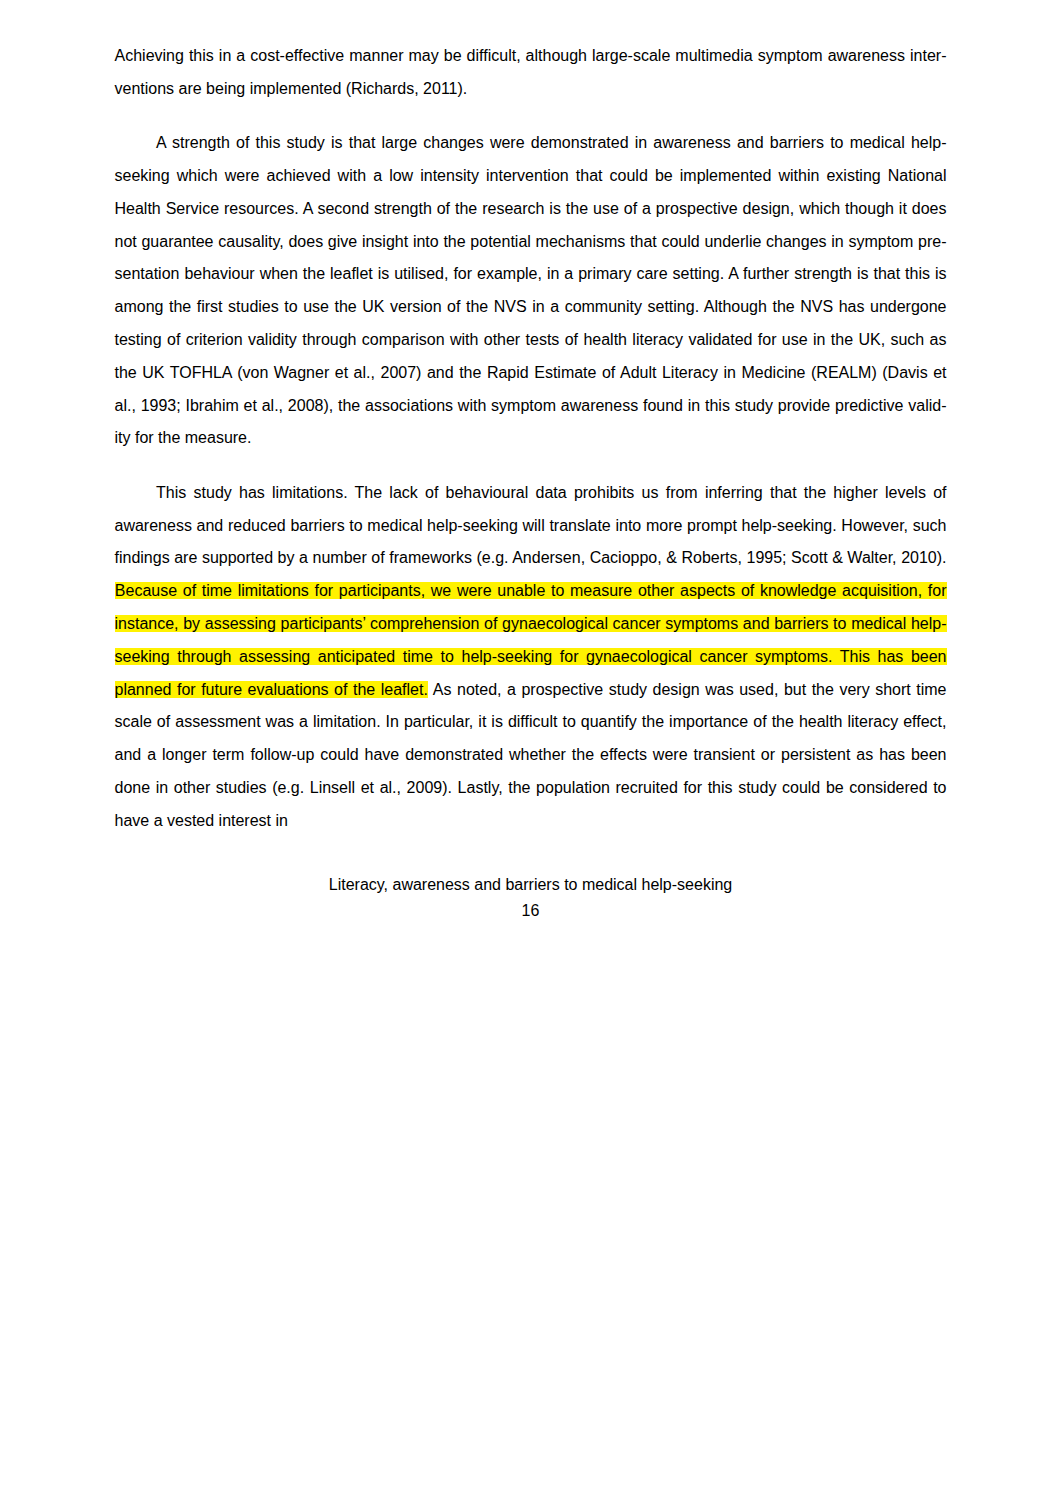Achieving this in a cost-effective manner may be difficult, although large-scale multimedia symptom awareness interventions are being implemented (Richards, 2011).
A strength of this study is that large changes were demonstrated in awareness and barriers to medical help-seeking which were achieved with a low intensity intervention that could be implemented within existing National Health Service resources. A second strength of the research is the use of a prospective design, which though it does not guarantee causality, does give insight into the potential mechanisms that could underlie changes in symptom presentation behaviour when the leaflet is utilised, for example, in a primary care setting. A further strength is that this is among the first studies to use the UK version of the NVS in a community setting. Although the NVS has undergone testing of criterion validity through comparison with other tests of health literacy validated for use in the UK, such as the UK TOFHLA (von Wagner et al., 2007) and the Rapid Estimate of Adult Literacy in Medicine (REALM) (Davis et al., 1993; Ibrahim et al., 2008), the associations with symptom awareness found in this study provide predictive validity for the measure.
This study has limitations. The lack of behavioural data prohibits us from inferring that the higher levels of awareness and reduced barriers to medical help-seeking will translate into more prompt help-seeking. However, such findings are supported by a number of frameworks (e.g. Andersen, Cacioppo, & Roberts, 1995; Scott & Walter, 2010). Because of time limitations for participants, we were unable to measure other aspects of knowledge acquisition, for instance, by assessing participants’ comprehension of gynaecological cancer symptoms and barriers to medical help-seeking through assessing anticipated time to help-seeking for gynaecological cancer symptoms. This has been planned for future evaluations of the leaflet. As noted, a prospective study design was used, but the very short time scale of assessment was a limitation. In particular, it is difficult to quantify the importance of the health literacy effect, and a longer term follow-up could have demonstrated whether the effects were transient or persistent as has been done in other studies (e.g. Linsell et al., 2009). Lastly, the population recruited for this study could be considered to have a vested interest in
Literacy, awareness and barriers to medical help-seeking 16